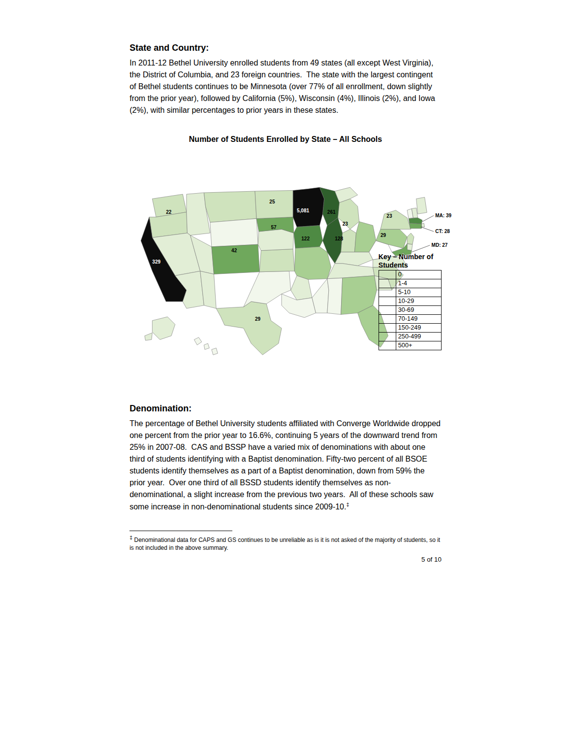State and Country:
In 2011-12 Bethel University enrolled students from 49 states (all except West Virginia), the District of Columbia, and 23 foreign countries. The state with the largest contingent of Bethel students continues to be Minnesota (over 77% of all enrollment, down slightly from the prior year), followed by California (5%), Wisconsin (4%), Illinois (2%), and Iowa (2%), with similar percentages to prior years in these states.
Number of Students Enrolled by State – All Schools
Number of Students Enrolled by State – All Schools 22 25 57 122 5,081 261 128 23 23 29 42 329 29 MA: 39 CT: 28 MD: 27
Key – Number of Students
| | 0 |
| | 1-4 |
| | 5-10 |
| | 10-29 |
| | 30-69 |
| | 70-149 |
| | 150-249 |
| | 250-499 |
| | 500+ |
Denomination:
The percentage of Bethel University students affiliated with Converge Worldwide dropped one percent from the prior year to 16.6%, continuing 5 years of the downward trend from 25% in 2007-08. CAS and BSSP have a varied mix of denominations with about one third of students identifying with a Baptist denomination. Fifty-two percent of all BSOE students identify themselves as a part of a Baptist denomination, down from 59% the prior year. Over one third of all BSSD students identify themselves as non-denominational, a slight increase from the previous two years. All of these schools saw some increase in non-denominational students since 2009-10.‡
‡ Denominational data for CAPS and GS continues to be unreliable as is it is not asked of the majority of students, so it is not included in the above summary.
5 of 10